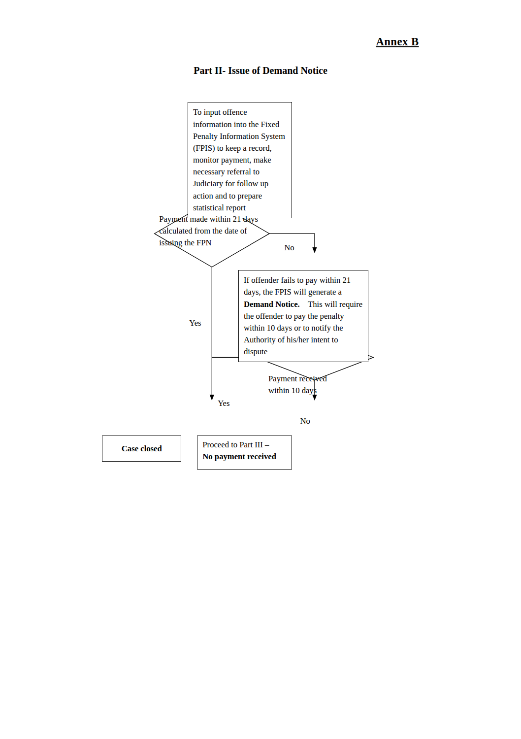Annex B
Part II- Issue of Demand Notice
To input offence information into the Fixed Penalty Information System (FPIS) to keep a record, monitor payment, make necessary referral to Judiciary for follow up action and to prepare statistical report
Payment made within 21 days calculated from the date of issuing the FPN
If offender fails to pay within 21 days, the FPIS will generate a Demand Notice. This will require the offender to pay the penalty within 10 days or to notify the Authority of his/her intent to dispute
Payment received within 10 days
No
Yes
Yes
No
Case closed
Proceed to Part III –
No payment received